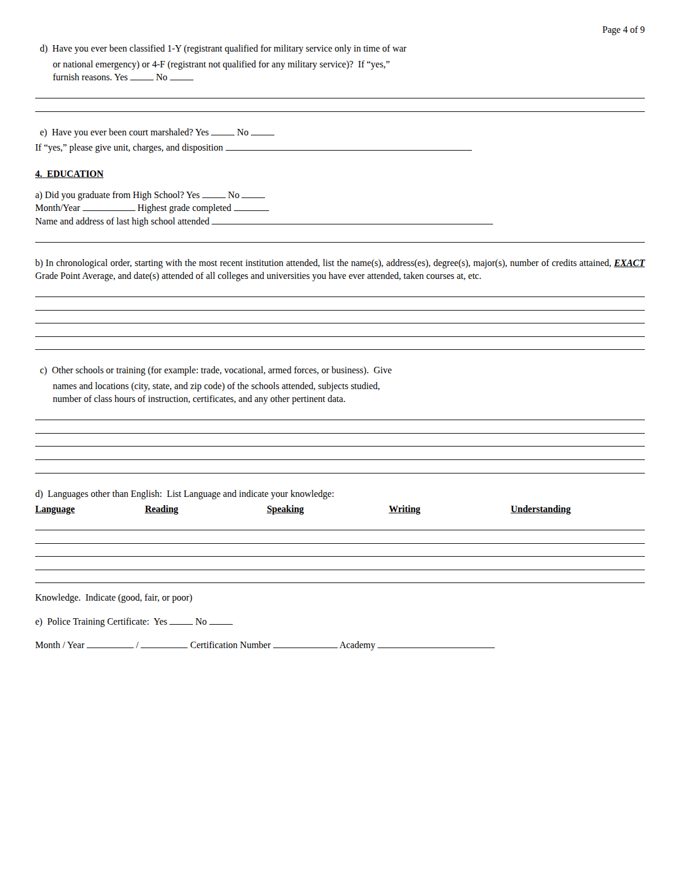Page 4 of 9
d) Have you ever been classified 1-Y (registrant qualified for military service only in time of war
or national emergency) or 4-F (registrant not qualified for any military service)? If “yes,”
furnish reasons. Yes No
e) Have you ever been court marshaled? Yes No
If “yes,” please give unit, charges, and disposition
4. EDUCATION
a) Did you graduate from High School? Yes No
Month/Year Highest grade completed
Name and address of last high school attended
b) In chronological order, starting with the most recent institution attended, list the name(s), address(es), degree(s), major(s), number of credits attained, EXACT Grade Point Average, and date(s) attended of all colleges and universities you have ever attended, taken courses at, etc.
c) Other schools or training (for example: trade, vocational, armed forces, or business). Give
names and locations (city, state, and zip code) of the schools attended, subjects studied,
number of class hours of instruction, certificates, and any other pertinent data.
d) Languages other than English: List Language and indicate your knowledge:
Language Reading Speaking Writing Understanding
Knowledge. Indicate (good, fair, or poor)
e) Police Training Certificate: Yes No
Month / Year / Certification Number Academy